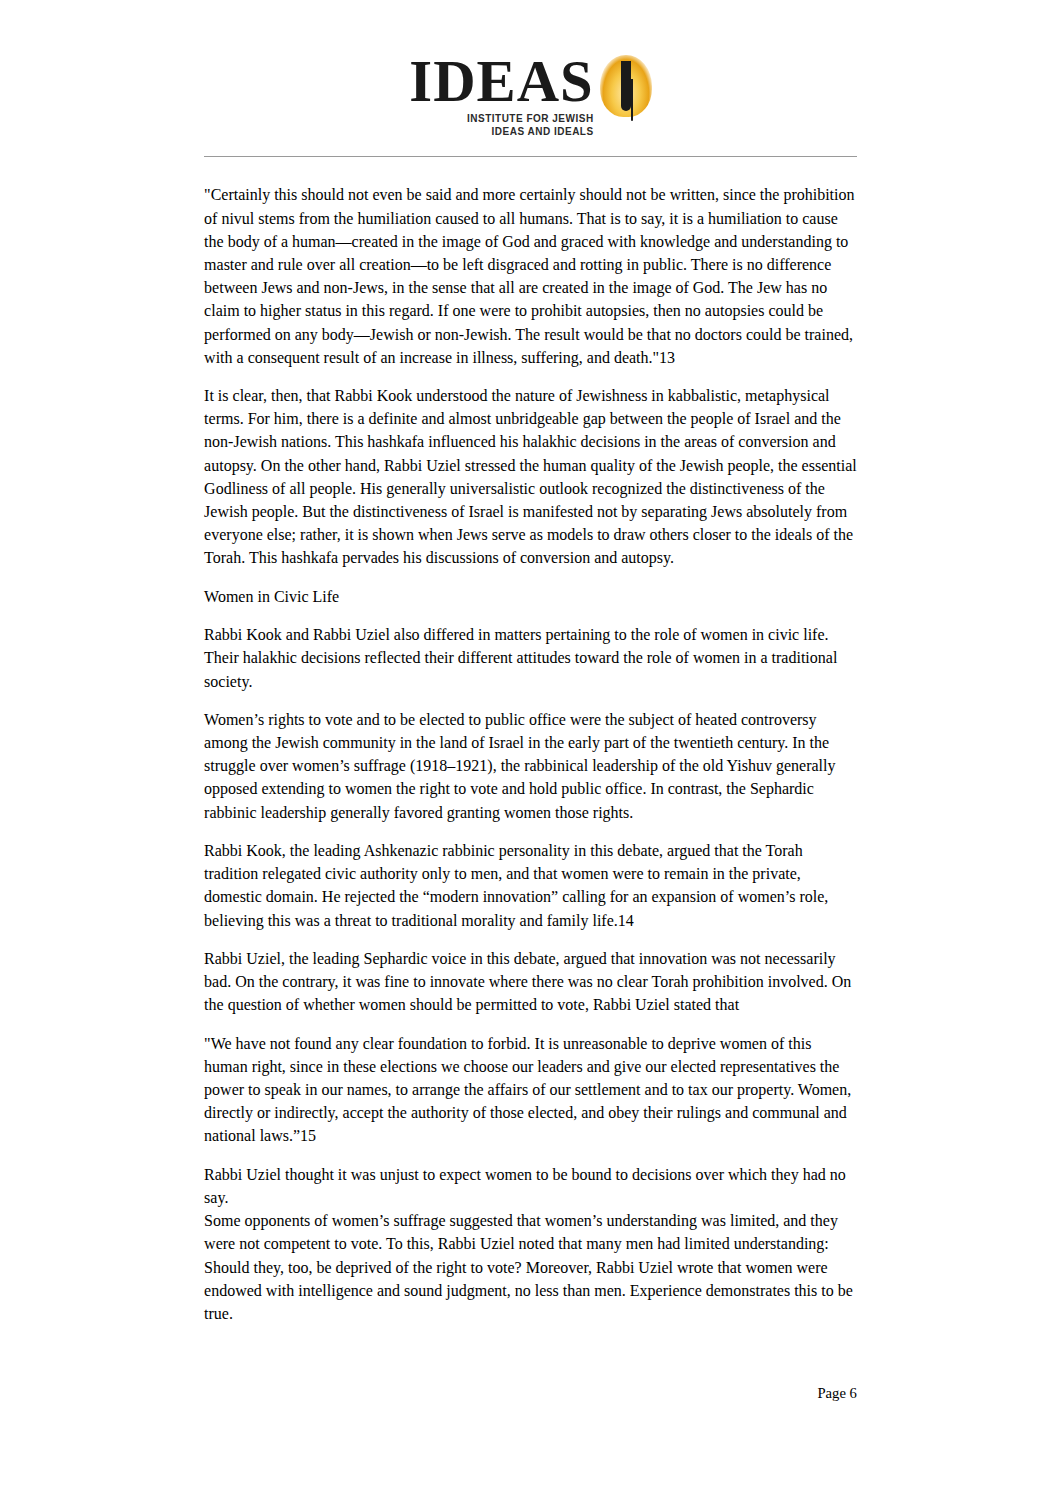IDEAS
INSTITUTE FOR JEWISH
IDEAS AND IDEALS
"Certainly this should not even be said and more certainly should not be written, since the prohibition of nivul stems from the humiliation caused to all humans. That is to say, it is a humiliation to cause the body of a human—created in the image of God and graced with knowledge and understanding to master and rule over all creation—to be left disgraced and rotting in public. There is no difference between Jews and non-Jews, in the sense that all are created in the image of God. The Jew has no claim to higher status in this regard. If one were to prohibit autopsies, then no autopsies could be performed on any body—Jewish or non-Jewish. The result would be that no doctors could be trained, with a consequent result of an increase in illness, suffering, and death."13
It is clear, then, that Rabbi Kook understood the nature of Jewishness in kabbalistic, metaphysical terms. For him, there is a definite and almost unbridgeable gap between the people of Israel and the non-Jewish nations. This hashkafa influenced his halakhic decisions in the areas of conversion and autopsy. On the other hand, Rabbi Uziel stressed the human quality of the Jewish people, the essential Godliness of all people. His generally universalistic outlook recognized the distinctiveness of the Jewish people. But the distinctiveness of Israel is manifested not by separating Jews absolutely from everyone else; rather, it is shown when Jews serve as models to draw others closer to the ideals of the Torah. This hashkafa pervades his discussions of conversion and autopsy.
Women in Civic Life
Rabbi Kook and Rabbi Uziel also differed in matters pertaining to the role of women in civic life. Their halakhic decisions reflected their different attitudes toward the role of women in a traditional society.
Women’s rights to vote and to be elected to public office were the subject of heated controversy among the Jewish community in the land of Israel in the early part of the twentieth century. In the struggle over women’s suffrage (1918–1921), the rabbinical leadership of the old Yishuv generally opposed extending to women the right to vote and hold public office. In contrast, the Sephardic rabbinic leadership generally favored granting women those rights.
Rabbi Kook, the leading Ashkenazic rabbinic personality in this debate, argued that the Torah tradition relegated civic authority only to men, and that women were to remain in the private, domestic domain. He rejected the “modern innovation” calling for an expansion of women’s role, believing this was a threat to traditional morality and family life.14
Rabbi Uziel, the leading Sephardic voice in this debate, argued that innovation was not necessarily bad. On the contrary, it was fine to innovate where there was no clear Torah prohibition involved. On the question of whether women should be permitted to vote, Rabbi Uziel stated that
"We have not found any clear foundation to forbid. It is unreasonable to deprive women of this human right, since in these elections we choose our leaders and give our elected representatives the power to speak in our names, to arrange the affairs of our settlement and to tax our property. Women, directly or indirectly, accept the authority of those elected, and obey their rulings and communal and national laws.”15
Rabbi Uziel thought it was unjust to expect women to be bound to decisions over which they had no say.
Some opponents of women’s suffrage suggested that women’s understanding was limited, and they were not competent to vote. To this, Rabbi Uziel noted that many men had limited understanding: Should they, too, be deprived of the right to vote? Moreover, Rabbi Uziel wrote that women were endowed with intelligence and sound judgment, no less than men. Experience demonstrates this to be true.
Page 6